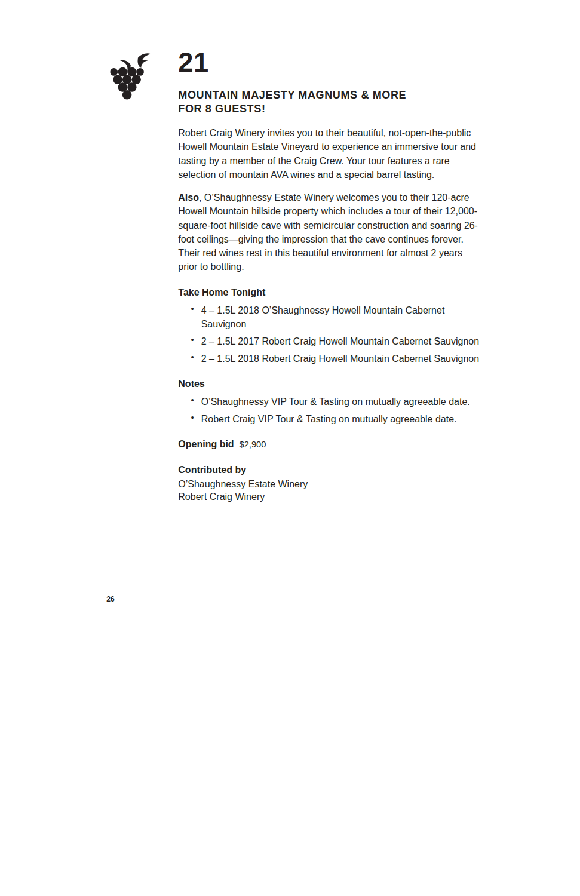21
Mountain Majesty Magnums & More
for 8 Guests!
Robert Craig Winery invites you to their beautiful, not-open-the-public Howell Mountain Estate Vineyard to experience an immersive tour and tasting by a member of the Craig Crew. Your tour features a rare selection of mountain AVA wines and a special barrel tasting.
Also, O’Shaughnessy Estate Winery welcomes you to their 120-acre Howell Mountain hillside property which includes a tour of their 12,000-square-foot hillside cave with semicircular construction and soaring 26-foot ceilings—giving the impression that the cave continues forever. Their red wines rest in this beautiful environment for almost 2 years prior to bottling.
Take Home Tonight
4 – 1.5L 2018 O’Shaughnessy Howell Mountain Cabernet Sauvignon
2 – 1.5L 2017 Robert Craig Howell Mountain Cabernet Sauvignon
2 – 1.5L 2018 Robert Craig Howell Mountain Cabernet Sauvignon
Notes
O’Shaughnessy VIP Tour & Tasting on mutually agreeable date.
Robert Craig VIP Tour & Tasting on mutually agreeable date.
Opening bid $2,900
Contributed by
O’Shaughnessy Estate Winery
Robert Craig Winery
26